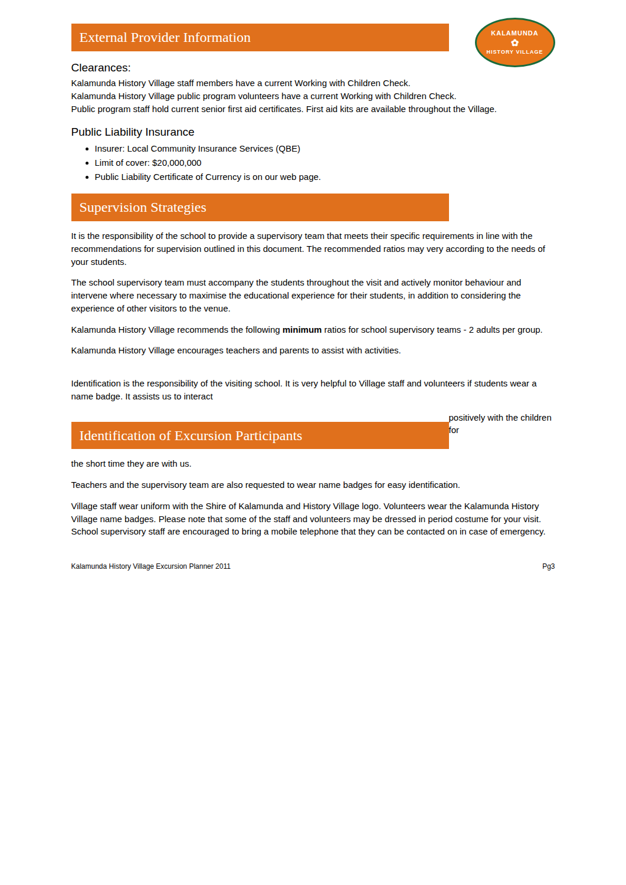KALAMUNDA ✿ HISTORY VILLAGE
External Provider Information
Clearances:
Kalamunda History Village staff members have a current Working with Children Check.
Kalamunda History Village public program volunteers have a current Working with Children Check.
Public program staff hold current senior first aid certificates. First aid kits are available throughout the Village.
Public Liability Insurance
Insurer: Local Community Insurance Services (QBE)
Limit of cover: $20,000,000
Public Liability Certificate of Currency is on our web page.
Supervision Strategies
It is the responsibility of the school to provide a supervisory team that meets their specific requirements in line with the recommendations for supervision outlined in this document. The recommended ratios may very according to the needs of your students.
The school supervisory team must accompany the students throughout the visit and actively monitor behaviour and intervene where necessary to maximise the educational experience for their students, in addition to considering the experience of other visitors to the venue.
Kalamunda History Village recommends the following minimum ratios for school supervisory teams - 2 adults per group.
Kalamunda History Village encourages teachers and parents to assist with activities.
Identification is the responsibility of the visiting school. It is very helpful to Village staff and volunteers if students wear a name badge. It assists us to interact
Identification of Excursion Participants
positively with the children for
the short time they are with us.
Teachers and the supervisory team are also requested to wear name badges for easy identification.
Village staff wear uniform with the Shire of Kalamunda and History Village logo. Volunteers wear the Kalamunda History Village name badges. Please note that some of the staff and volunteers may be dressed in period costume for your visit. School supervisory staff are encouraged to bring a mobile telephone that they can be contacted on in case of emergency.
Kalamunda History Village Excursion Planner 2011 Pg3